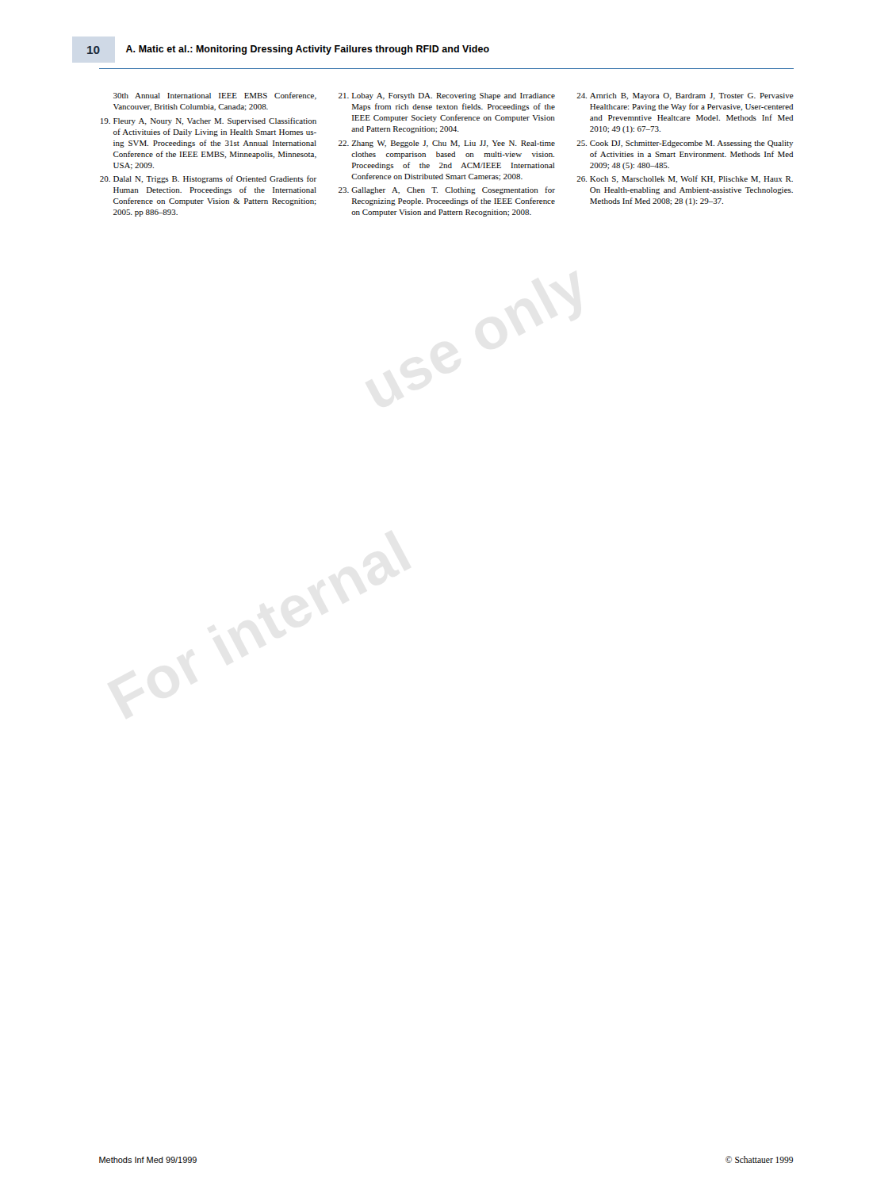10
A. Matic et al.: Monitoring Dressing Activity Failures through RFID and Video
30th Annual International IEEE EMBS Conference, Vancouver, British Columbia, Canada; 2008.
19. Fleury A, Noury N, Vacher M. Supervised Classification of Activituies of Daily Living in Health Smart Homes using SVM. Proceedings of the 31st Annual International Conference of the IEEE EMBS, Minneapolis, Minnesota, USA; 2009.
20. Dalal N, Triggs B. Histograms of Oriented Gradients for Human Detection. Proceedings of the International Conference on Computer Vision & Pattern Recognition; 2005. pp 886–893.
21. Lobay A, Forsyth DA. Recovering Shape and Irradiance Maps from rich dense texton fields. Proceedings of the IEEE Computer Society Conference on Computer Vision and Pattern Recognition; 2004.
22. Zhang W, Beggole J, Chu M, Liu JJ, Yee N. Real-time clothes comparison based on multi-view vision. Proceedings of the 2nd ACM/IEEE International Conference on Distributed Smart Cameras; 2008.
23. Gallagher A, Chen T. Clothing Cosegmentation for Recognizing People. Proceedings of the IEEE Conference on Computer Vision and Pattern Recognition; 2008.
24. Arnrich B, Mayora O, Bardram J, Troster G. Pervasive Healthcare: Paving the Way for a Pervasive, User-centered and Prevemntive Healtcare Model. Methods Inf Med 2010; 49 (1): 67–73.
25. Cook DJ, Schmitter-Edgecombe M. Assessing the Quality of Activities in a Smart Environment. Methods Inf Med 2009; 48 (5): 480–485.
26. Koch S, Marschollek M, Wolf KH, Plischke M, Haux R. On Health-enabling and Ambient-assistive Technologies. Methods Inf Med 2008; 28 (1): 29–37.
Methods Inf Med 99/1999
© Schattauer 1999
For internal
use only